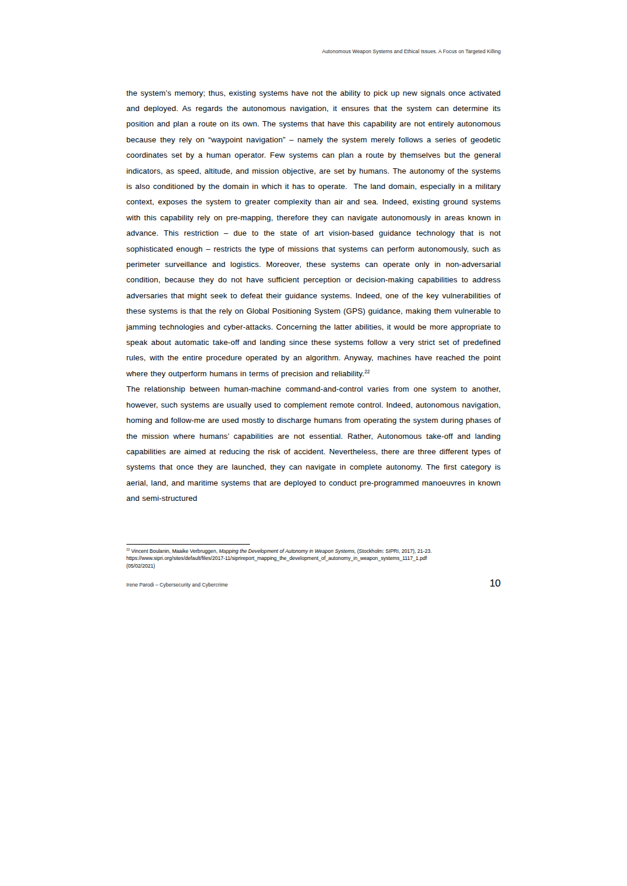Autonomous Weapon Systems and Ethical Issues. A Focus on Targeted Killing
the system’s memory; thus, existing systems have not the ability to pick up new signals once activated and deployed. As regards the autonomous navigation, it ensures that the system can determine its position and plan a route on its own. The systems that have this capability are not entirely autonomous because they rely on “waypoint navigation” – namely the system merely follows a series of geodetic coordinates set by a human operator. Few systems can plan a route by themselves but the general indicators, as speed, altitude, and mission objective, are set by humans. The autonomy of the systems is also conditioned by the domain in which it has to operate. The land domain, especially in a military context, exposes the system to greater complexity than air and sea. Indeed, existing ground systems with this capability rely on pre-mapping, therefore they can navigate autonomously in areas known in advance. This restriction – due to the state of art vision-based guidance technology that is not sophisticated enough – restricts the type of missions that systems can perform autonomously, such as perimeter surveillance and logistics. Moreover, these systems can operate only in non-adversarial condition, because they do not have sufficient perception or decision-making capabilities to address adversaries that might seek to defeat their guidance systems. Indeed, one of the key vulnerabilities of these systems is that the rely on Global Positioning System (GPS) guidance, making them vulnerable to jamming technologies and cyber-attacks. Concerning the latter abilities, it would be more appropriate to speak about automatic take-off and landing since these systems follow a very strict set of predefined rules, with the entire procedure operated by an algorithm. Anyway, machines have reached the point where they outperform humans in terms of precision and reliability.22
The relationship between human-machine command-and-control varies from one system to another, however, such systems are usually used to complement remote control. Indeed, autonomous navigation, homing and follow-me are used mostly to discharge humans from operating the system during phases of the mission where humans’ capabilities are not essential. Rather, Autonomous take-off and landing capabilities are aimed at reducing the risk of accident. Nevertheless, there are three different types of systems that once they are launched, they can navigate in complete autonomy. The first category is aerial, land, and maritime systems that are deployed to conduct pre-programmed manoeuvres in known and semi-structured
22 Vincent Boulanin, Maaike Verbruggen, Mapping the Development of Autonomy in Weapon Systems, (Stockholm: SIPRI, 2017), 21-23.
https://www.sipri.org/sites/default/files/2017-11/siprireport_mapping_the_development_of_autonomy_in_weapon_systems_1117_1.pdf
(05/02/2021)
Irene Parodi – Cybersecurity and Cybercrime
10